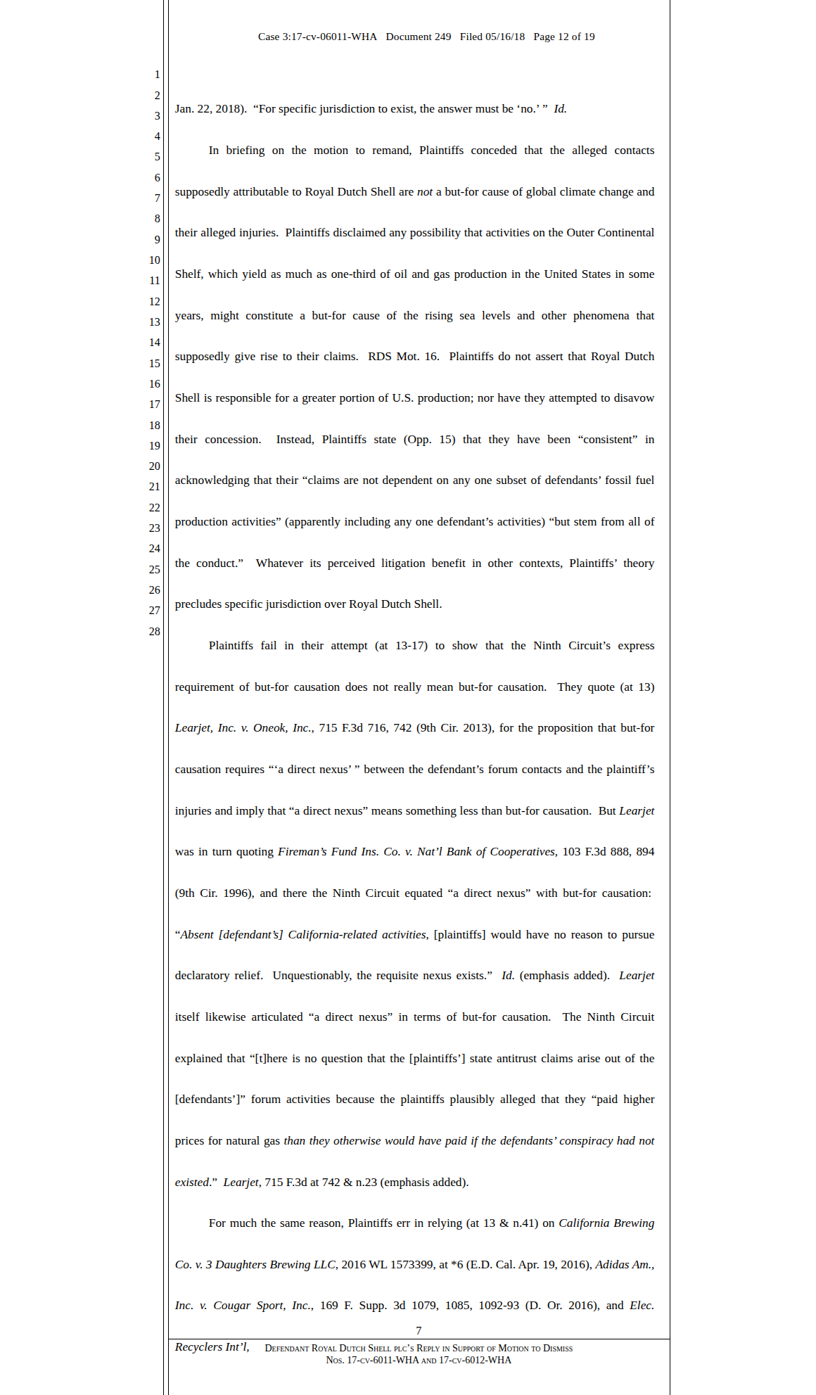Case 3:17-cv-06011-WHA Document 249 Filed 05/16/18 Page 12 of 19
1
2
3
4
5
6
7
8
9
10
11
12
13
14
15
16
17
18
19
20
21
22
23
24
25
26
27
28
Jan. 22, 2018). “For specific jurisdiction to exist, the answer must be ‘no.’ ” Id.
In briefing on the motion to remand, Plaintiffs conceded that the alleged contacts supposedly attributable to Royal Dutch Shell are not a but-for cause of global climate change and their alleged injuries. Plaintiffs disclaimed any possibility that activities on the Outer Continental Shelf, which yield as much as one-third of oil and gas production in the United States in some years, might constitute a but-for cause of the rising sea levels and other phenomena that supposedly give rise to their claims. RDS Mot. 16. Plaintiffs do not assert that Royal Dutch Shell is responsible for a greater portion of U.S. production; nor have they attempted to disavow their concession. Instead, Plaintiffs state (Opp. 15) that they have been “consistent” in acknowledging that their “claims are not dependent on any one subset of defendants’ fossil fuel production activities” (apparently including any one defendant’s activities) “but stem from all of the conduct.” Whatever its perceived litigation benefit in other contexts, Plaintiffs’ theory precludes specific jurisdiction over Royal Dutch Shell.
Plaintiffs fail in their attempt (at 13-17) to show that the Ninth Circuit’s express requirement of but-for causation does not really mean but-for causation. They quote (at 13) Learjet, Inc. v. Oneok, Inc., 715 F.3d 716, 742 (9th Cir. 2013), for the proposition that but-for causation requires “‘a direct nexus’ ” between the defendant’s forum contacts and the plaintiff’s injuries and imply that “a direct nexus” means something less than but-for causation. But Learjet was in turn quoting Fireman’s Fund Ins. Co. v. Nat’l Bank of Cooperatives, 103 F.3d 888, 894 (9th Cir. 1996), and there the Ninth Circuit equated “a direct nexus” with but-for causation: “Absent [defendant’s] California-related activities, [plaintiffs] would have no reason to pursue declaratory relief. Unquestionably, the requisite nexus exists.” Id. (emphasis added). Learjet itself likewise articulated “a direct nexus” in terms of but-for causation. The Ninth Circuit explained that “[t]here is no question that the [plaintiffs’] state antitrust claims arise out of the [defendants’]” forum activities because the plaintiffs plausibly alleged that they “paid higher prices for natural gas than they otherwise would have paid if the defendants’ conspiracy had not existed.” Learjet, 715 F.3d at 742 & n.23 (emphasis added).
For much the same reason, Plaintiffs err in relying (at 13 & n.41) on California Brewing Co. v. 3 Daughters Brewing LLC, 2016 WL 1573399, at *6 (E.D. Cal. Apr. 19, 2016), Adidas Am., Inc. v. Cougar Sport, Inc., 169 F. Supp. 3d 1079, 1085, 1092-93 (D. Or. 2016), and Elec. Recyclers Int’l,
7
Defendant Royal Dutch Shell plc’s Reply in Support of Motion to Dismiss
Nos. 17-cv-6011-WHA and 17-cv-6012-WHA